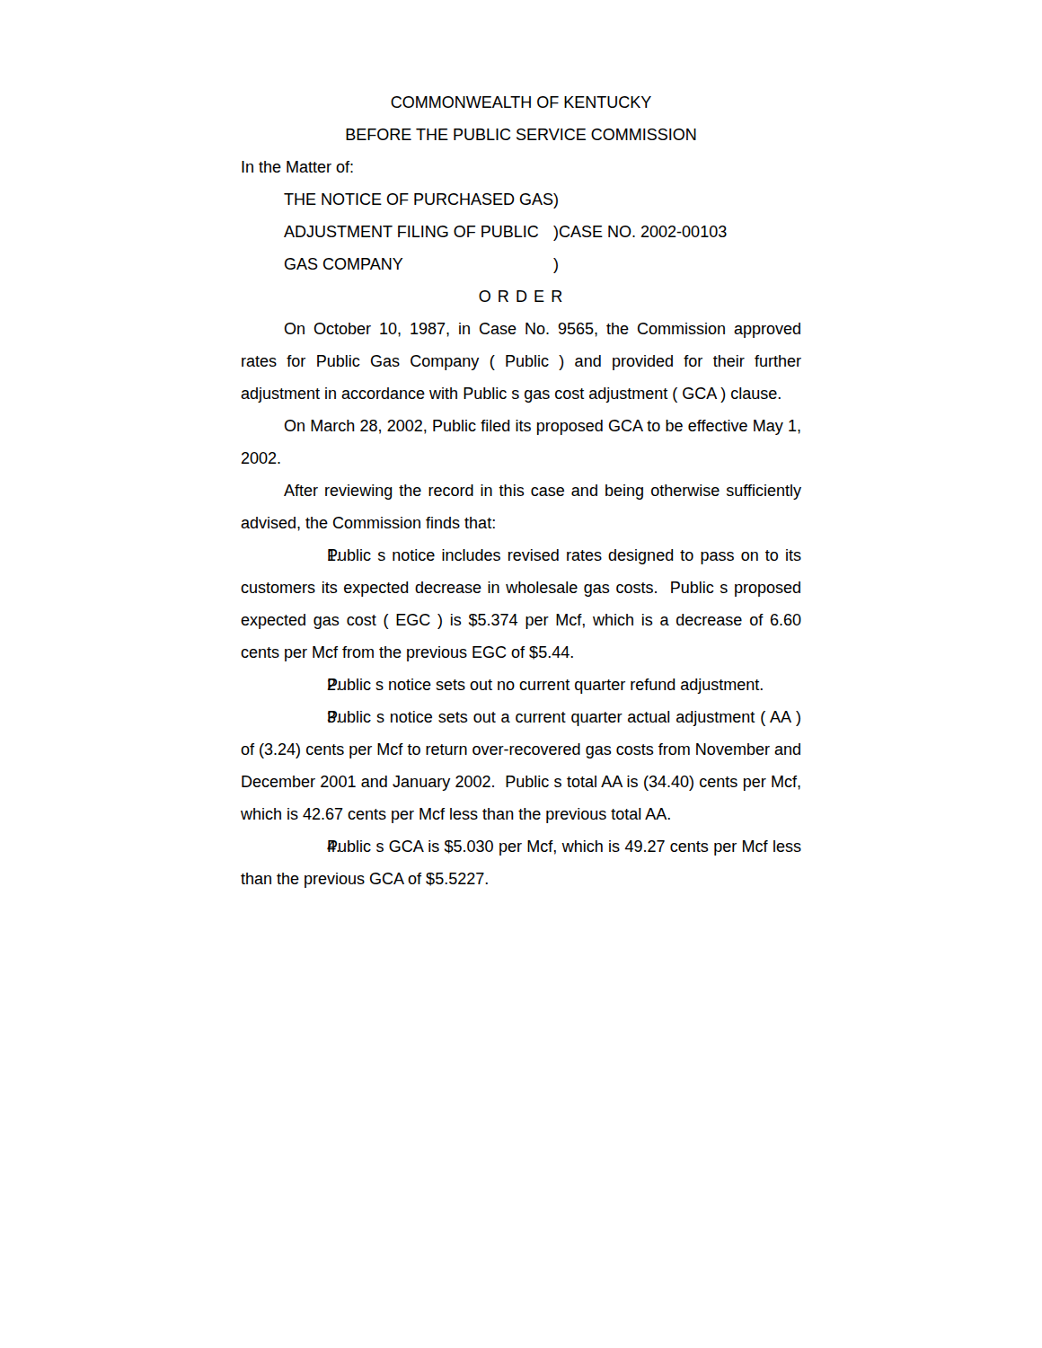COMMONWEALTH OF KENTUCKY
BEFORE THE PUBLIC SERVICE COMMISSION
In the Matter of:
| THE NOTICE OF PURCHASED GAS | ) | |
| ADJUSTMENT FILING OF PUBLIC | ) | CASE NO. 2002-00103 |
| GAS COMPANY | ) | |
O R D E R
On October 10, 1987, in Case No. 9565, the Commission approved rates for Public Gas Company ( Public ) and provided for their further adjustment in accordance with Public s gas cost adjustment ( GCA ) clause.
On March 28, 2002, Public filed its proposed GCA to be effective May 1, 2002.
After reviewing the record in this case and being otherwise sufficiently advised, the Commission finds that:
1. Public s notice includes revised rates designed to pass on to its customers its expected decrease in wholesale gas costs. Public s proposed expected gas cost ( EGC ) is $5.374 per Mcf, which is a decrease of 6.60 cents per Mcf from the previous EGC of $5.44.
2. Public s notice sets out no current quarter refund adjustment.
3. Public s notice sets out a current quarter actual adjustment ( AA ) of (3.24) cents per Mcf to return over-recovered gas costs from November and December 2001 and January 2002. Public s total AA is (34.40) cents per Mcf, which is 42.67 cents per Mcf less than the previous total AA.
4. Public s GCA is $5.030 per Mcf, which is 49.27 cents per Mcf less than the previous GCA of $5.5227.